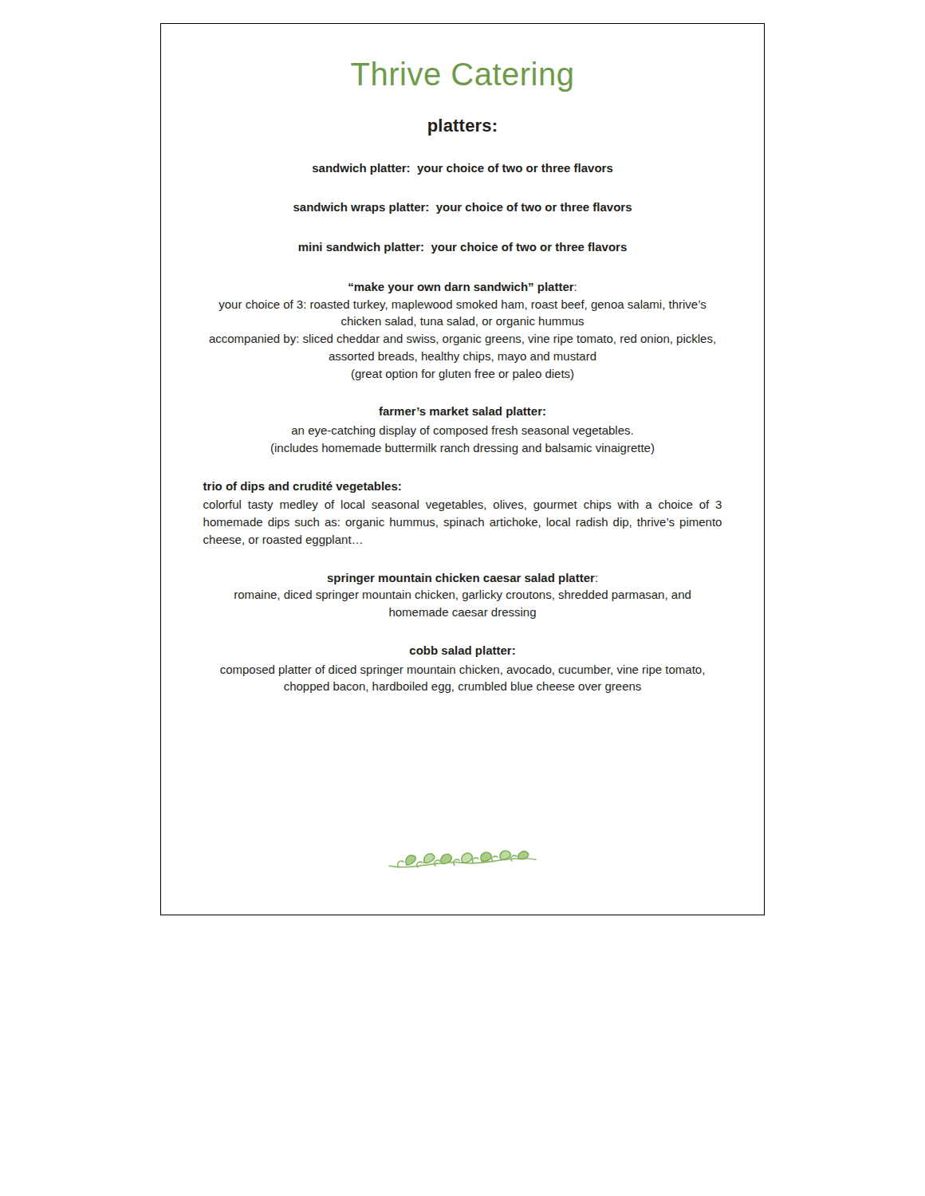Thrive Catering
platters:
sandwich platter: your choice of two or three flavors
sandwich wraps platter: your choice of two or three flavors
mini sandwich platter: your choice of two or three flavors
“make your own darn sandwich” platter:
your choice of 3: roasted turkey, maplewood smoked ham, roast beef, genoa salami, thrive’s chicken salad, tuna salad, or organic hummus
accompanied by: sliced cheddar and swiss, organic greens, vine ripe tomato, red onion, pickles, assorted breads, healthy chips, mayo and mustard
(great option for gluten free or paleo diets)
farmer’s market salad platter:
an eye-catching display of composed fresh seasonal vegetables.
(includes homemade buttermilk ranch dressing and balsamic vinaigrette)
trio of dips and crudité vegetables:
colorful tasty medley of local seasonal vegetables, olives, gourmet chips with a choice of 3 homemade dips such as: organic hummus, spinach artichoke, local radish dip, thrive’s pimento cheese, or roasted eggplant…
springer mountain chicken caesar salad platter:
romaine, diced springer mountain chicken, garlicky croutons, shredded parmasan, and homemade caesar dressing
cobb salad platter:
composed platter of diced springer mountain chicken, avocado, cucumber, vine ripe tomato, chopped bacon, hardboiled egg, crumbled blue cheese over greens